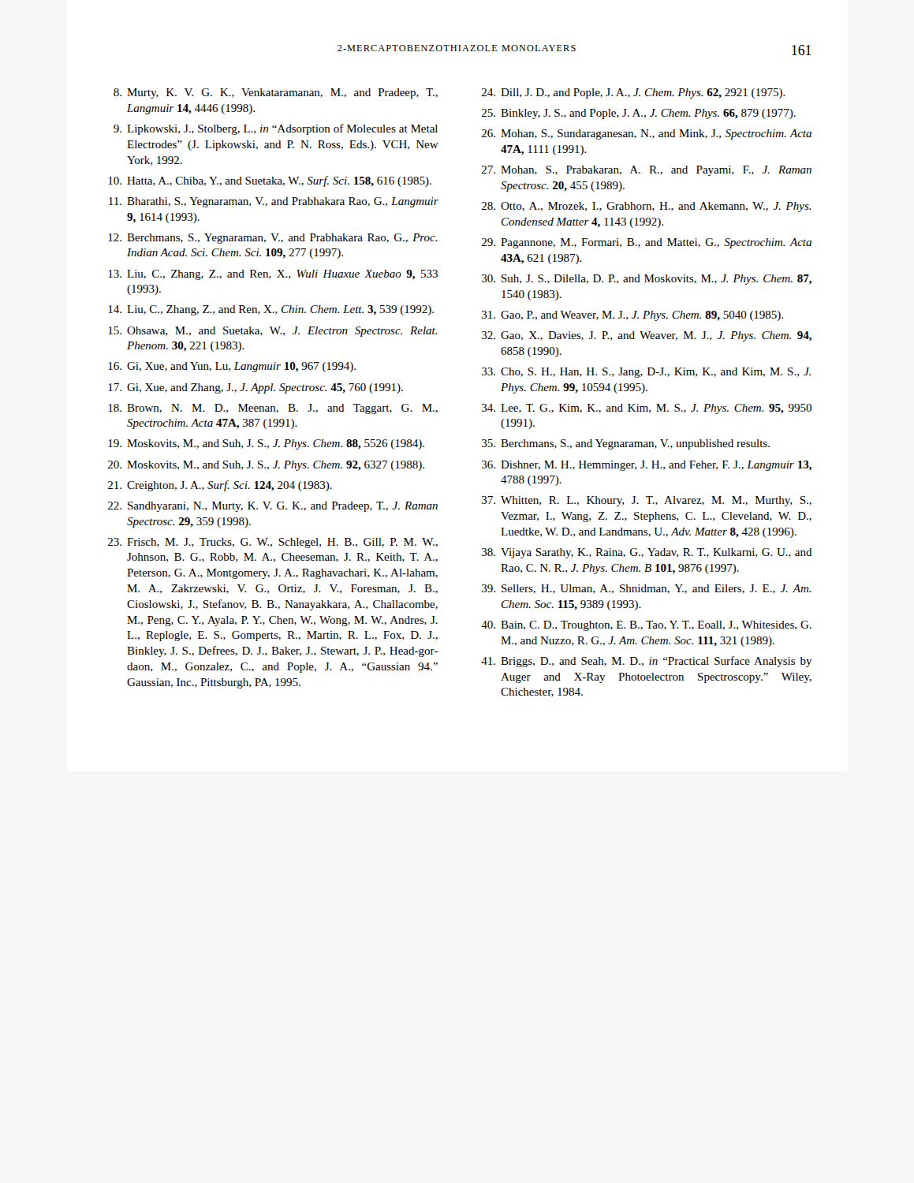2-Mercaptobenzothiazole Monolayers 161
Murty, K. V. G. K., Venkataramanan, M., and Pradeep, T., Langmuir 14, 4446 (1998).
Lipkowski, J., Stolberg, L., in “Adsorption of Molecules at Metal Electrodes” (J. Lipkowski, and P. N. Ross, Eds.). VCH, New York, 1992.
Hatta, A., Chiba, Y., and Suetaka, W., Surf. Sci. 158, 616 (1985).
Bharathi, S., Yegnaraman, V., and Prabhakara Rao, G., Langmuir 9, 1614 (1993).
Berchmans, S., Yegnaraman, V., and Prabhakara Rao, G., Proc. Indian Acad. Sci. Chem. Sci. 109, 277 (1997).
Liu, C., Zhang, Z., and Ren, X., Wuli Huaxue Xuebao 9, 533 (1993).
Liu, C., Zhang, Z., and Ren, X., Chin. Chem. Lett. 3, 539 (1992).
Ohsawa, M., and Suetaka, W., J. Electron Spectrosc. Relat. Phenom. 30, 221 (1983).
Gi, Xue, and Yun, Lu, Langmuir 10, 967 (1994).
Gi, Xue, and Zhang, J., J. Appl. Spectrosc. 45, 760 (1991).
Brown, N. M. D., Meenan, B. J., and Taggart, G. M., Spectrochim. Acta 47A, 387 (1991).
Moskovits, M., and Suh, J. S., J. Phys. Chem. 88, 5526 (1984).
Moskovits, M., and Suh, J. S., J. Phys. Chem. 92, 6327 (1988).
Creighton, J. A., Surf. Sci. 124, 204 (1983).
Sandhyarani, N., Murty, K. V. G. K., and Pradeep, T., J. Raman Spectrosc. 29, 359 (1998).
Frisch, M. J., Trucks, G. W., Schlegel, H. B., Gill, P. M. W., Johnson, B. G., Robb, M. A., Cheeseman, J. R., Keith, T. A., Peterson, G. A., Montgomery, J. A., Raghavachari, K., Al-laham, M. A., Zakrzewski, V. G., Ortiz, J. V., Foresman, J. B., Cioslowski, J., Stefanov, B. B., Nanayakkara, A., Challacombe, M., Peng, C. Y., Ayala, P. Y., Chen, W., Wong, M. W., Andres, J. L., Replogle, E. S., Gomperts, R., Martin, R. L., Fox, D. J., Binkley, J. S., Defrees, D. J., Baker, J., Stewart, J. P., Head-gordaon, M., Gonzalez, C., and Pople, J. A., “Gaussian 94.” Gaussian, Inc., Pittsburgh, PA, 1995.
Dill, J. D., and Pople, J. A., J. Chem. Phys. 62, 2921 (1975).
Binkley, J. S., and Pople, J. A., J. Chem. Phys. 66, 879 (1977).
Mohan, S., Sundaraganesan, N., and Mink, J., Spectrochim. Acta 47A, 1111 (1991).
Mohan, S., Prabakaran, A. R., and Payami, F., J. Raman Spectrosc. 20, 455 (1989).
Otto, A., Mrozek, I., Grabhorn, H., and Akemann, W., J. Phys. Condensed Matter 4, 1143 (1992).
Pagannone, M., Formari, B., and Mattei, G., Spectrochim. Acta 43A, 621 (1987).
Suh, J. S., Dilella, D. P., and Moskovits, M., J. Phys. Chem. 87, 1540 (1983).
Gao, P., and Weaver, M. J., J. Phys. Chem. 89, 5040 (1985).
Gao, X., Davies, J. P., and Weaver, M. J., J. Phys. Chem. 94, 6858 (1990).
Cho, S. H., Han, H. S., Jang, D-J., Kim, K., and Kim, M. S., J. Phys. Chem. 99, 10594 (1995).
Lee, T. G., Kim, K., and Kim, M. S., J. Phys. Chem. 95, 9950 (1991).
Berchmans, S., and Yegnaraman, V., unpublished results.
Dishner, M. H., Hemminger, J. H., and Feher, F. J., Langmuir 13, 4788 (1997).
Whitten, R. L., Khoury, J. T., Alvarez, M. M., Murthy, S., Vezmar, I., Wang, Z. Z., Stephens, C. L., Cleveland, W. D., Luedtke, W. D., and Landmans, U., Adv. Matter 8, 428 (1996).
Vijaya Sarathy, K., Raina, G., Yadav, R. T., Kulkarni, G. U., and Rao, C. N. R., J. Phys. Chem. B 101, 9876 (1997).
Sellers, H., Ulman, A., Shnidman, Y., and Eilers, J. E., J. Am. Chem. Soc. 115, 9389 (1993).
Bain, C. D., Troughton, E. B., Tao, Y. T., Eoall, J., Whitesides, G. M., and Nuzzo, R. G., J. Am. Chem. Soc. 111, 321 (1989).
Briggs, D., and Seah, M. D., in “Practical Surface Analysis by Auger and X-Ray Photoelectron Spectroscopy.” Wiley, Chichester, 1984.